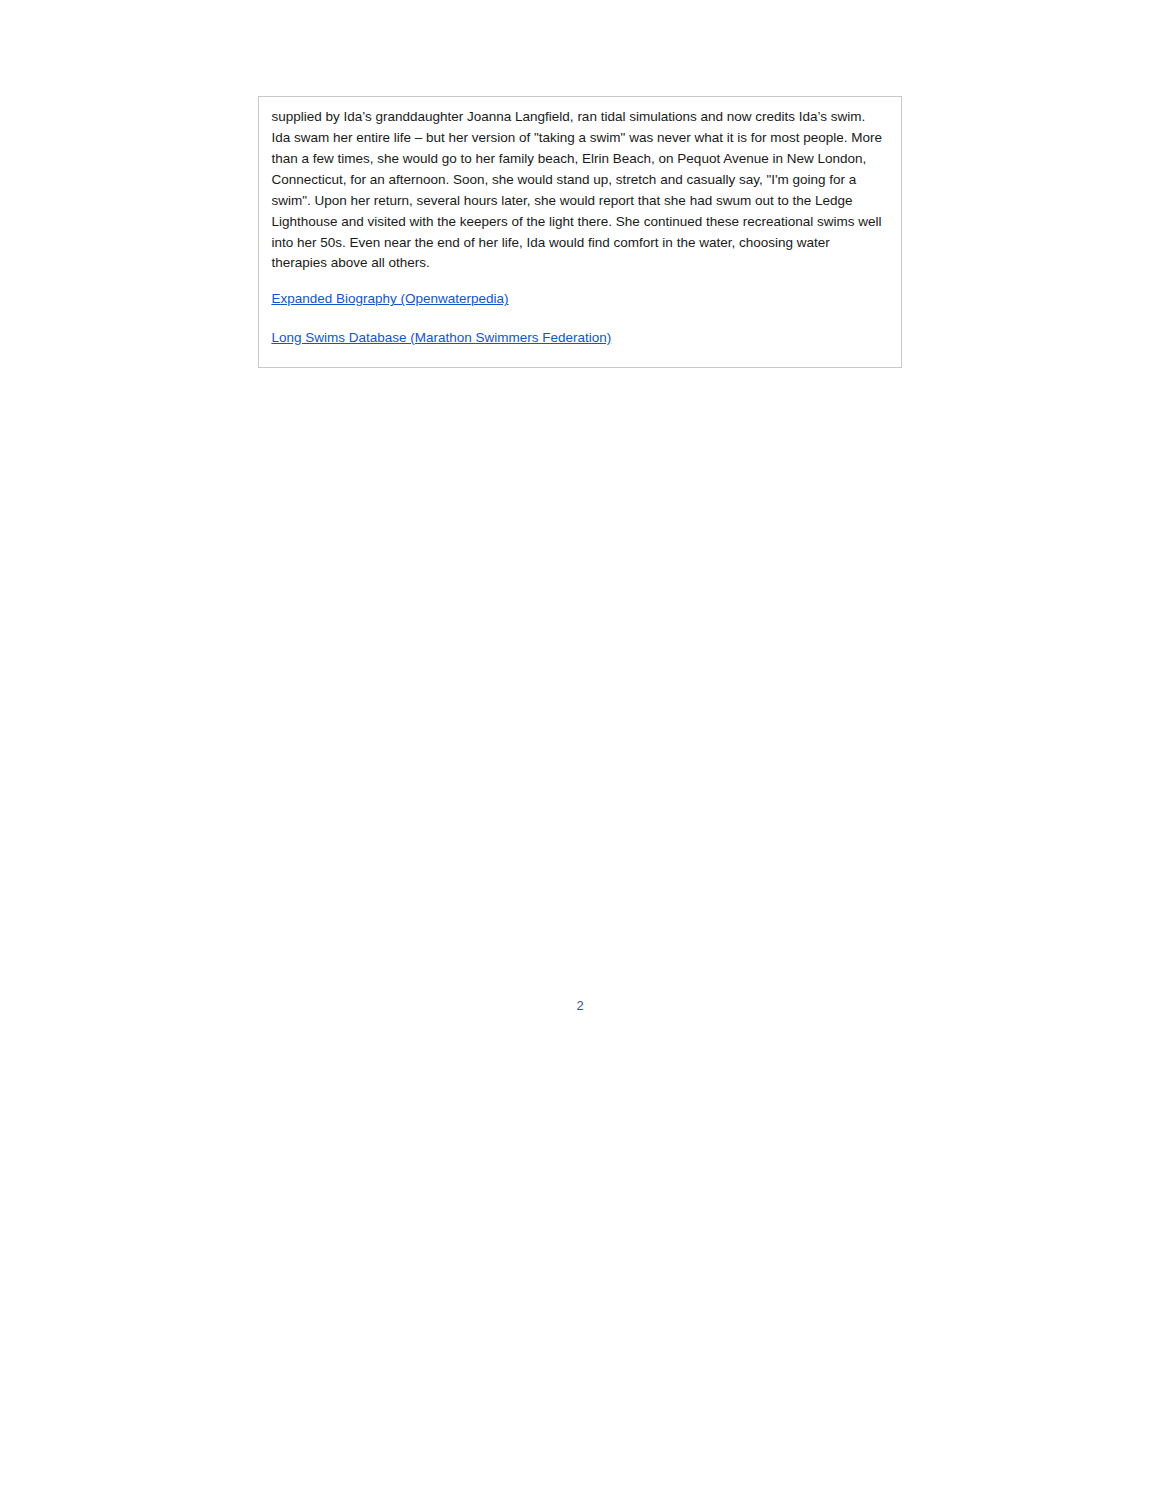supplied by Ida’s granddaughter Joanna Langfield, ran tidal simulations and now credits Ida’s swim. Ida swam her entire life – but her version of "taking a swim" was never what it is for most people. More than a few times, she would go to her family beach, Elrin Beach, on Pequot Avenue in New London, Connecticut, for an afternoon. Soon, she would stand up, stretch and casually say, "I'm going for a swim". Upon her return, several hours later, she would report that she had swum out to the Ledge Lighthouse and visited with the keepers of the light there. She continued these recreational swims well into her 50s. Even near the end of her life, Ida would find comfort in the water, choosing water therapies above all others.
Expanded Biography (Openwaterpedia)
Long Swims Database (Marathon Swimmers Federation)
2